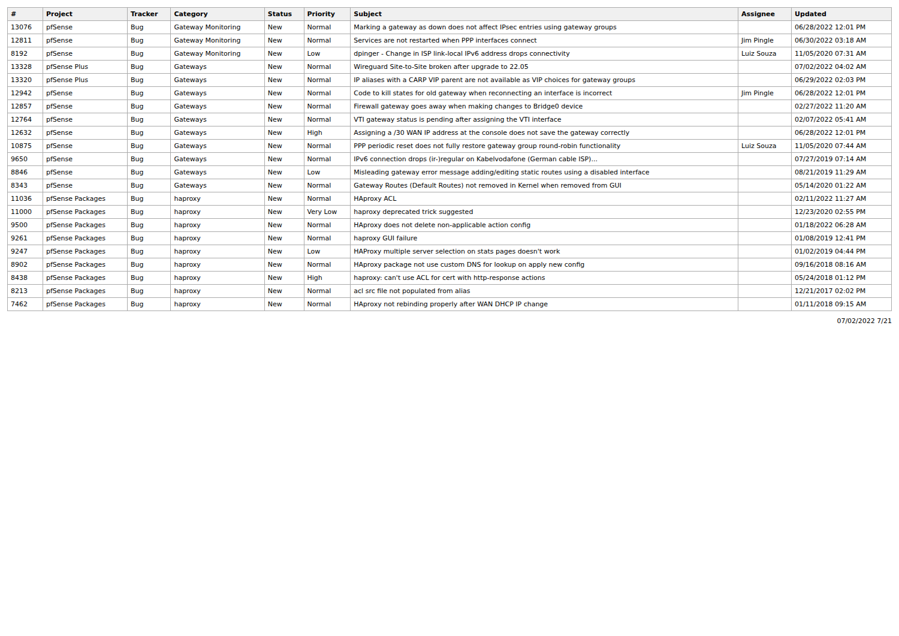Redmine issue list
| # | Project | Tracker | Category | Status | Priority | Subject | Assignee | Updated |
| --- | --- | --- | --- | --- | --- | --- | --- | --- |
| 13076 | pfSense | Bug | Gateway Monitoring | New | Normal | Marking a gateway as down does not affect IPsec entries using gateway groups | | 06/28/2022 12:01 PM |
| 12811 | pfSense | Bug | Gateway Monitoring | New | Normal | Services are not restarted when PPP interfaces connect | Jim Pingle | 06/30/2022 03:18 AM |
| 8192 | pfSense | Bug | Gateway Monitoring | New | Low | dpinger - Change in ISP link-local IPv6 address drops connectivity | Luiz Souza | 11/05/2020 07:31 AM |
| 13328 | pfSense Plus | Bug | Gateways | New | Normal | Wireguard Site-to-Site broken after upgrade to 22.05 | | 07/02/2022 04:02 AM |
| 13320 | pfSense Plus | Bug | Gateways | New | Normal | IP aliases with a CARP VIP parent are not available as VIP choices for gateway groups | | 06/29/2022 02:03 PM |
| 12942 | pfSense | Bug | Gateways | New | Normal | Code to kill states for old gateway when reconnecting an interface is incorrect | Jim Pingle | 06/28/2022 12:01 PM |
| 12857 | pfSense | Bug | Gateways | New | Normal | Firewall gateway goes away when making changes to Bridge0 device | | 02/27/2022 11:20 AM |
| 12764 | pfSense | Bug | Gateways | New | Normal | VTI gateway status is pending after assigning the VTI interface | | 02/07/2022 05:41 AM |
| 12632 | pfSense | Bug | Gateways | New | High | Assigning a /30 WAN IP address at the console does not save the gateway correctly | | 06/28/2022 12:01 PM |
| 10875 | pfSense | Bug | Gateways | New | Normal | PPP periodic reset does not fully restore gateway group round-robin functionality | Luiz Souza | 11/05/2020 07:44 AM |
| 9650 | pfSense | Bug | Gateways | New | Normal | IPv6 connection drops (ir-)regular on Kabelvodafone (German cable ISP)... | | 07/27/2019 07:14 AM |
| 8846 | pfSense | Bug | Gateways | New | Low | Misleading gateway error message adding/editing static routes using a disabled interface | | 08/21/2019 11:29 AM |
| 8343 | pfSense | Bug | Gateways | New | Normal | Gateway Routes (Default Routes) not removed in Kernel when removed from GUI | | 05/14/2020 01:22 AM |
| 11036 | pfSense Packages | Bug | haproxy | New | Normal | HAproxy ACL | | 02/11/2022 11:27 AM |
| 11000 | pfSense Packages | Bug | haproxy | New | Very Low | haproxy deprecated trick suggested | | 12/23/2020 02:55 PM |
| 9500 | pfSense Packages | Bug | haproxy | New | Normal | HAproxy does not delete non-applicable action config | | 01/18/2022 06:28 AM |
| 9261 | pfSense Packages | Bug | haproxy | New | Normal | haproxy GUI failure | | 01/08/2019 12:41 PM |
| 9247 | pfSense Packages | Bug | haproxy | New | Low | HAProxy multiple server selection on stats pages doesn't work | | 01/02/2019 04:44 PM |
| 8902 | pfSense Packages | Bug | haproxy | New | Normal | HAproxy package not use custom DNS for lookup on apply new config | | 09/16/2018 08:16 AM |
| 8438 | pfSense Packages | Bug | haproxy | New | High | haproxy: can't use ACL for cert with http-response actions | | 05/24/2018 01:12 PM |
| 8213 | pfSense Packages | Bug | haproxy | New | Normal | acl src file not populated from alias | | 12/21/2017 02:02 PM |
| 7462 | pfSense Packages | Bug | haproxy | New | Normal | HAproxy not rebinding properly after WAN DHCP IP change | | 01/11/2018 09:15 AM |
07/02/2022 7/21